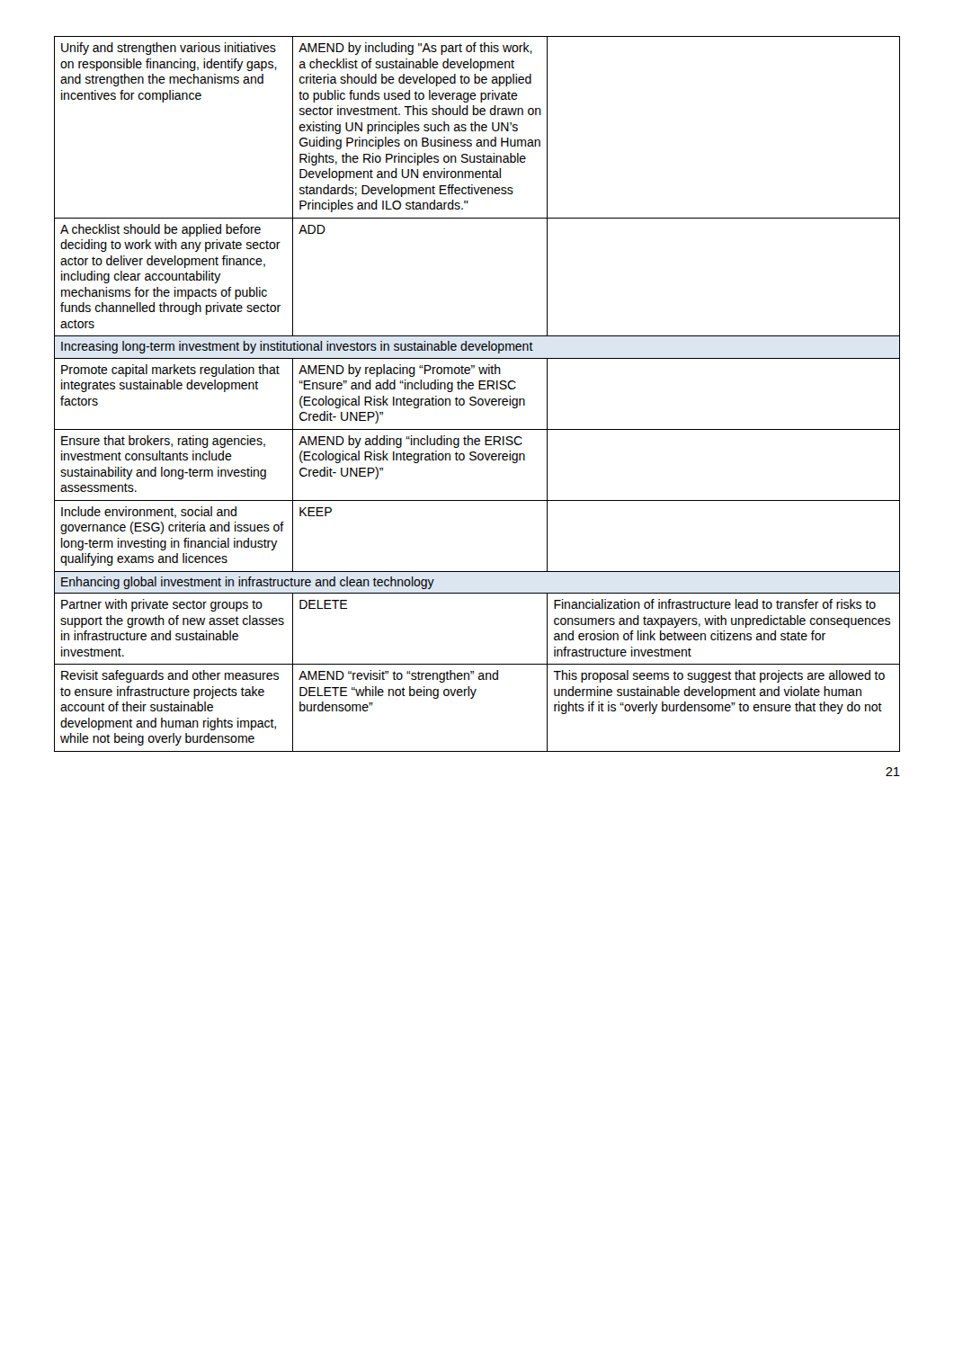| Unify and strengthen various initiatives on responsible financing, identify gaps, and strengthen the mechanisms and incentives for compliance | AMEND by including "As part of this work, a checklist of sustainable development criteria should be developed to be applied to public funds used to leverage private sector investment. This should be drawn on existing UN principles such as the UN’s Guiding Principles on Business and Human Rights, the Rio Principles on Sustainable Development and UN environmental standards; Development Effectiveness Principles and ILO standards." | |
| A checklist should be applied before deciding to work with any private sector actor to deliver development finance, including clear accountability mechanisms for the impacts of public funds channelled through private sector actors | ADD | |
| Increasing long-term investment by institutional investors in sustainable development |
| Promote capital markets regulation that integrates sustainable development factors | AMEND by replacing “Promote” with “Ensure” and add “including the ERISC (Ecological Risk Integration to Sovereign Credit- UNEP)” | |
| Ensure that brokers, rating agencies, investment consultants include sustainability and long-term investing assessments. | AMEND by adding “including the ERISC (Ecological Risk Integration to Sovereign Credit- UNEP)” | |
| Include environment, social and governance (ESG) criteria and issues of long-term investing in financial industry qualifying exams and licences | KEEP | |
| Enhancing global investment in infrastructure and clean technology |
| Partner with private sector groups to support the growth of new asset classes in infrastructure and sustainable investment. | DELETE | Financialization of infrastructure lead to transfer of risks to consumers and taxpayers, with unpredictable consequences and erosion of link between citizens and state for infrastructure investment |
| Revisit safeguards and other measures to ensure infrastructure projects take account of their sustainable development and human rights impact, while not being overly burdensome | AMEND “revisit” to “strengthen” and DELETE “while not being overly burdensome” | This proposal seems to suggest that projects are allowed to undermine sustainable development and violate human rights if it is “overly burdensome” to ensure that they do not |
21